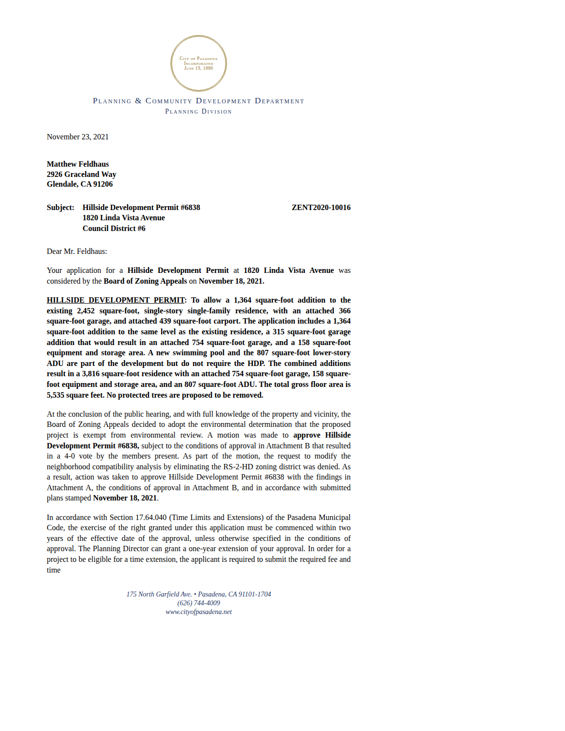City of Pasadena
Incorporated
June 19, 1886
Planning & Community Development Department
Planning Division
November 23, 2021
Matthew Feldhaus
2926 Graceland Way
Glendale, CA 91206
| Subject: | Hillside Development Permit #6838 | ZENT2020-10016 |
| | 1820 Linda Vista Avenue |
| | Council District #6 |
Dear Mr. Feldhaus:
Your application for a Hillside Development Permit at 1820 Linda Vista Avenue was considered by the Board of Zoning Appeals on November 18, 2021.
HILLSIDE DEVELOPMENT PERMIT: To allow a 1,364 square-foot addition to the existing 2,452 square-foot, single-story single-family residence, with an attached 366 square-foot garage, and attached 439 square-foot carport. The application includes a 1,364 square-foot addition to the same level as the existing residence, a 315 square-foot garage addition that would result in an attached 754 square-foot garage, and a 158 square-foot equipment and storage area. A new swimming pool and the 807 square-foot lower-story ADU are part of the development but do not require the HDP. The combined additions result in a 3,816 square-foot residence with an attached 754 square-foot garage, 158 square-foot equipment and storage area, and an 807 square-foot ADU. The total gross floor area is 5,535 square feet. No protected trees are proposed to be removed.
At the conclusion of the public hearing, and with full knowledge of the property and vicinity, the Board of Zoning Appeals decided to adopt the environmental determination that the proposed project is exempt from environmental review. A motion was made to approve Hillside Development Permit #6838, subject to the conditions of approval in Attachment B that resulted in a 4-0 vote by the members present. As part of the motion, the request to modify the neighborhood compatibility analysis by eliminating the RS-2-HD zoning district was denied. As a result, action was taken to approve Hillside Development Permit #6838 with the findings in Attachment A, the conditions of approval in Attachment B, and in accordance with submitted plans stamped November 18, 2021.
In accordance with Section 17.64.040 (Time Limits and Extensions) of the Pasadena Municipal Code, the exercise of the right granted under this application must be commenced within two years of the effective date of the approval, unless otherwise specified in the conditions of approval. The Planning Director can grant a one-year extension of your approval. In order for a project to be eligible for a time extension, the applicant is required to submit the required fee and time
175 North Garfield Ave. • Pasadena, CA 91101-1704
(626) 744-4009
www.cityofpasadena.net